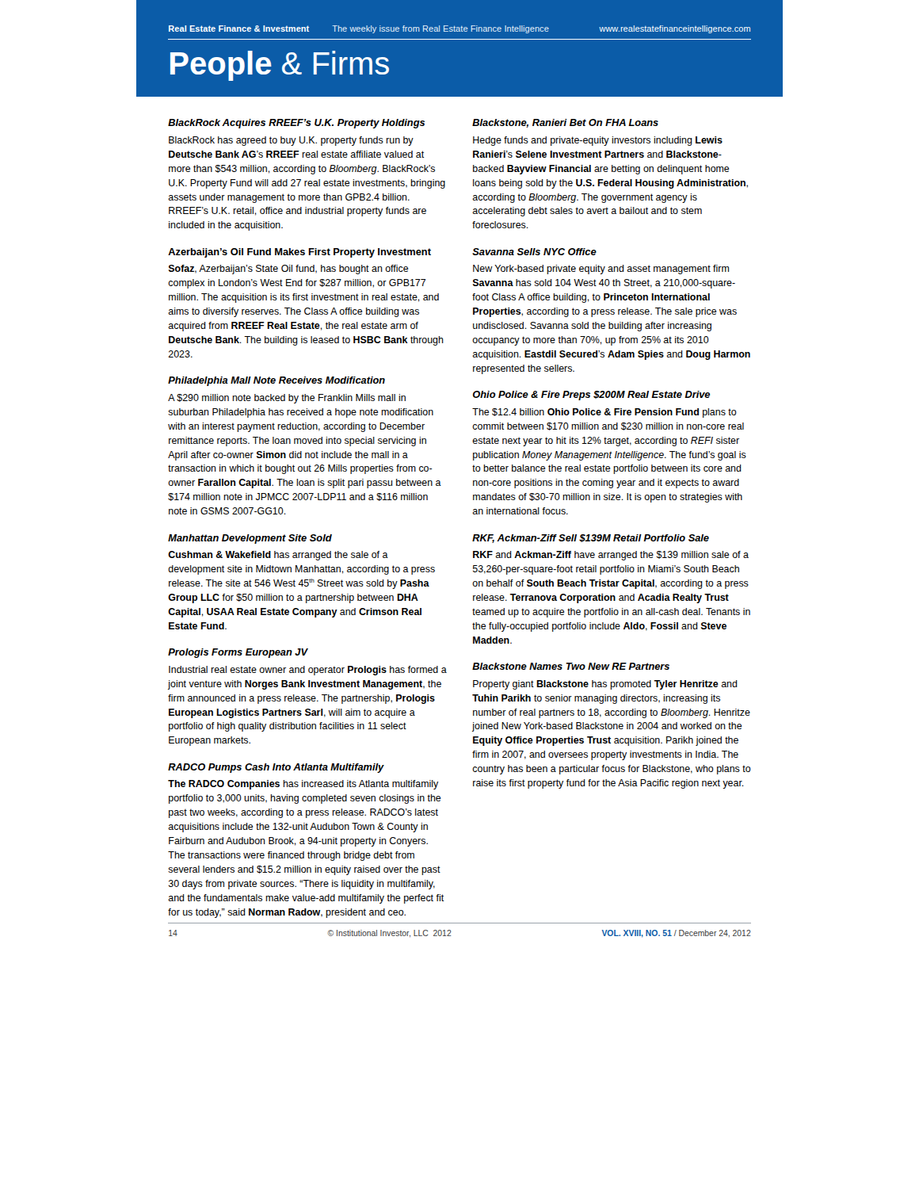Real Estate Finance & Investment The weekly issue from Real Estate Finance Intelligence www.realestatefinanceintelligence.com
People & Firms
BlackRock Acquires RREEF’s U.K. Property Holdings
BlackRock has agreed to buy U.K. property funds run by Deutsche Bank AG’s RREEF real estate affiliate valued at more than $543 million, according to Bloomberg. BlackRock’s U.K. Property Fund will add 27 real estate investments, bringing assets under management to more than GPB2.4 billion. RREEF’s U.K. retail, office and industrial property funds are included in the acquisition.
Azerbaijan’s Oil Fund Makes First Property Investment
Sofaz, Azerbaijan’s State Oil fund, has bought an office complex in London’s West End for $287 million, or GPB177 million. The acquisition is its first investment in real estate, and aims to diversify reserves. The Class A office building was acquired from RREEF Real Estate, the real estate arm of Deutsche Bank. The building is leased to HSBC Bank through 2023.
Philadelphia Mall Note Receives Modification
A $290 million note backed by the Franklin Mills mall in suburban Philadelphia has received a hope note modification with an interest payment reduction, according to December remittance reports. The loan moved into special servicing in April after co-owner Simon did not include the mall in a transaction in which it bought out 26 Mills properties from co-owner Farallon Capital. The loan is split pari passu between a $174 million note in JPMCC 2007-LDP11 and a $116 million note in GSMS 2007-GG10.
Manhattan Development Site Sold
Cushman & Wakefield has arranged the sale of a development site in Midtown Manhattan, according to a press release. The site at 546 West 45th Street was sold by Pasha Group LLC for $50 million to a partnership between DHA Capital, USAA Real Estate Company and Crimson Real Estate Fund.
Prologis Forms European JV
Industrial real estate owner and operator Prologis has formed a joint venture with Norges Bank Investment Management, the firm announced in a press release. The partnership, Prologis European Logistics Partners Sarl, will aim to acquire a portfolio of high quality distribution facilities in 11 select European markets.
RADCO Pumps Cash Into Atlanta Multifamily
The RADCO Companies has increased its Atlanta multifamily portfolio to 3,000 units, having completed seven closings in the past two weeks, according to a press release. RADCO’s latest acquisitions include the 132-unit Audubon Town & County in Fairburn and Audubon Brook, a 94-unit property in Conyers. The transactions were financed through bridge debt from several lenders and $15.2 million in equity raised over the past 30 days from private sources. “There is liquidity in multifamily, and the fundamentals make value-add multifamily the perfect fit for us today,” said Norman Radow, president and ceo.
Blackstone, Ranieri Bet On FHA Loans
Hedge funds and private-equity investors including Lewis Ranieri’s Selene Investment Partners and Blackstone-backed Bayview Financial are betting on delinquent home loans being sold by the U.S. Federal Housing Administration, according to Bloomberg. The government agency is accelerating debt sales to avert a bailout and to stem foreclosures.
Savanna Sells NYC Office
New York-based private equity and asset management firm Savanna has sold 104 West 40 th Street, a 210,000-square-foot Class A office building, to Princeton International Properties, according to a press release. The sale price was undisclosed. Savanna sold the building after increasing occupancy to more than 70%, up from 25% at its 2010 acquisition. Eastdil Secured’s Adam Spies and Doug Harmon represented the sellers.
Ohio Police & Fire Preps $200M Real Estate Drive
The $12.4 billion Ohio Police & Fire Pension Fund plans to commit between $170 million and $230 million in non-core real estate next year to hit its 12% target, according to REFI sister publication Money Management Intelligence. The fund’s goal is to better balance the real estate portfolio between its core and non-core positions in the coming year and it expects to award mandates of $30-70 million in size. It is open to strategies with an international focus.
RKF, Ackman-Ziff Sell $139M Retail Portfolio Sale
RKF and Ackman-Ziff have arranged the $139 million sale of a 53,260-per-square-foot retail portfolio in Miami’s South Beach on behalf of South Beach Tristar Capital, according to a press release. Terranova Corporation and Acadia Realty Trust teamed up to acquire the portfolio in an all-cash deal. Tenants in the fully-occupied portfolio include Aldo, Fossil and Steve Madden.
Blackstone Names Two New RE Partners
Property giant Blackstone has promoted Tyler Henritze and Tuhin Parikh to senior managing directors, increasing its number of real partners to 18, according to Bloomberg. Henritze joined New York-based Blackstone in 2004 and worked on the Equity Office Properties Trust acquisition. Parikh joined the firm in 2007, and oversees property investments in India. The country has been a particular focus for Blackstone, who plans to raise its first property fund for the Asia Pacific region next year.
14 © Institutional Investor, LLC 2012 VOL. XVIII, NO. 51 / December 24, 2012